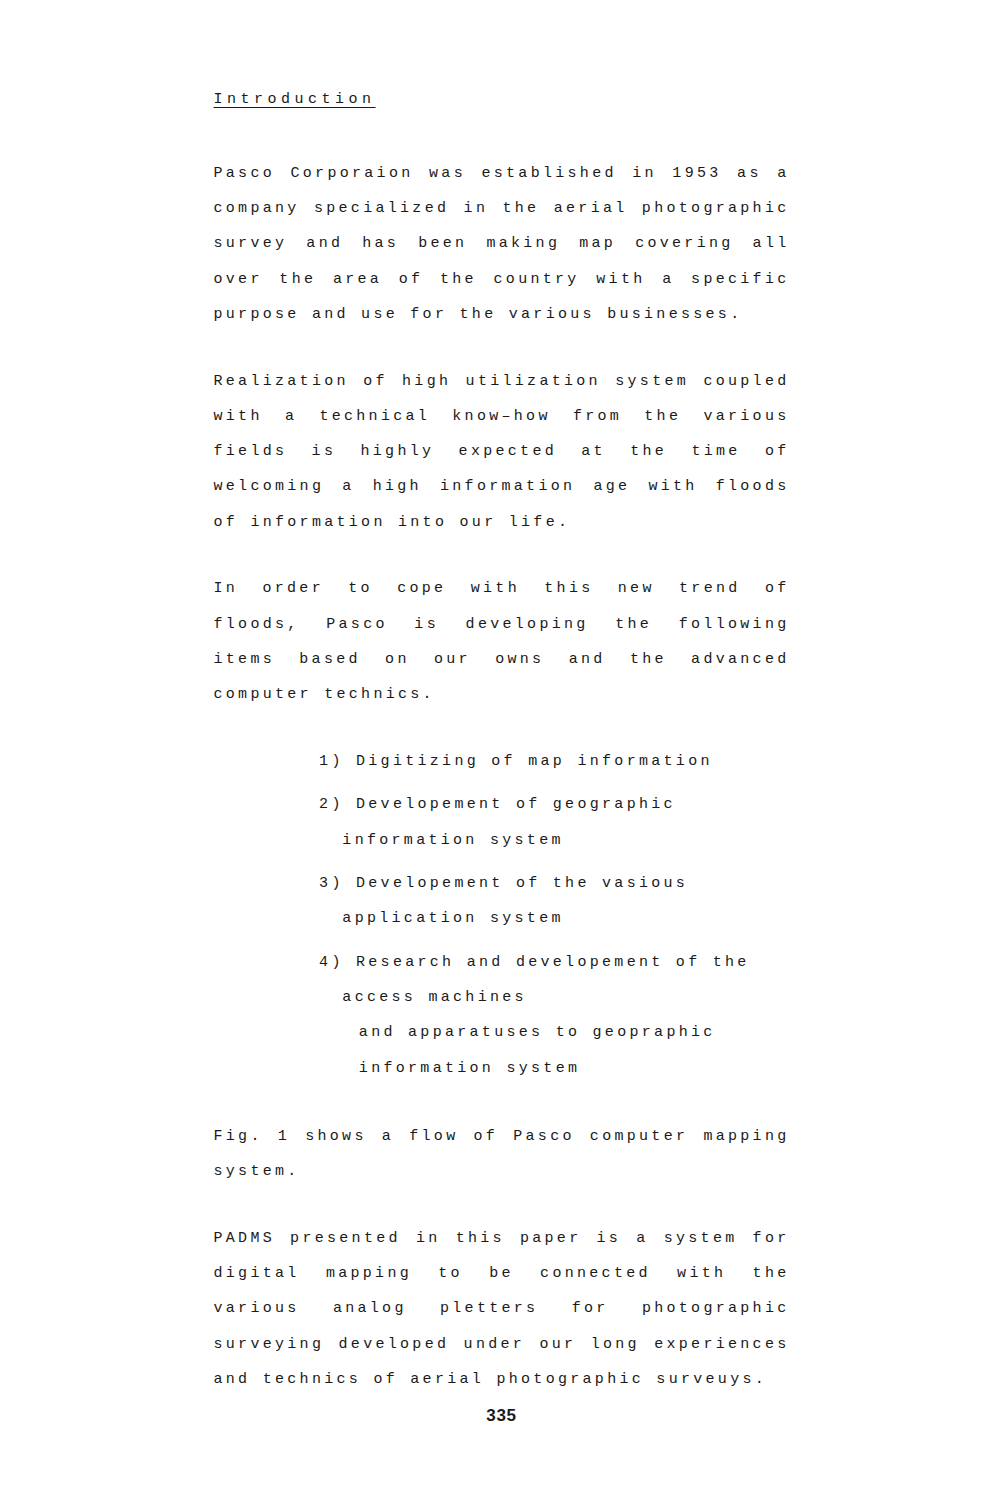Introduction
Pasco Corporaion was established in 1953 as a company specialized in the aerial photographic survey and has been making map covering all over the area of the country with a specific purpose and use for the various businesses.
Realization of high utilization system coupled with a technical know–how from the various fields is highly expected at the time of welcoming a high information age with floods of information into our life.
In order to cope with this new trend of floods, Pasco is developing the following items based on our owns and the advanced computer technics.
1) Digitizing of map information
2) Developement of geographic information system
3) Developement of the vasious application system
4) Research and developement of the access machines and apparatuses to geopraphic information system
Fig. 1 shows a flow of Pasco computer mapping system.
PADMS presented in this paper is a system for digital mapping to be connected with the various analog pletters for photographic surveying developed under our long experiences and technics of aerial photographic surveuys.
335